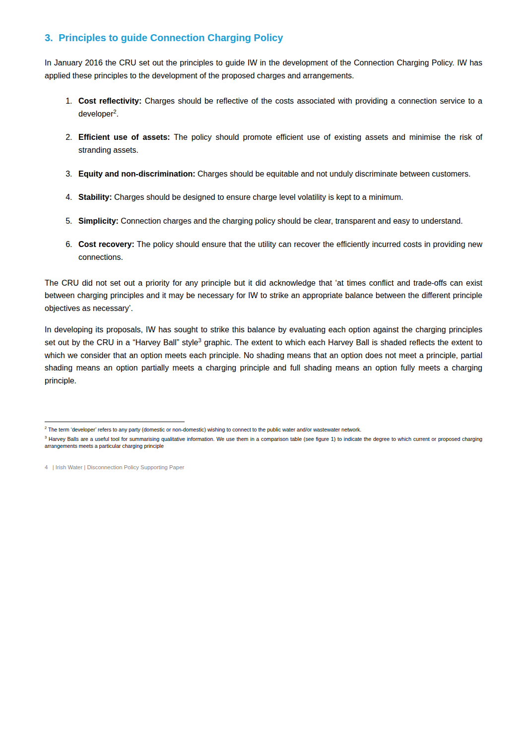3. Principles to guide Connection Charging Policy
In January 2016 the CRU set out the principles to guide IW in the development of the Connection Charging Policy. IW has applied these principles to the development of the proposed charges and arrangements.
Cost reflectivity: Charges should be reflective of the costs associated with providing a connection service to a developer2.
Efficient use of assets: The policy should promote efficient use of existing assets and minimise the risk of stranding assets.
Equity and non-discrimination: Charges should be equitable and not unduly discriminate between customers.
Stability: Charges should be designed to ensure charge level volatility is kept to a minimum.
Simplicity: Connection charges and the charging policy should be clear, transparent and easy to understand.
Cost recovery: The policy should ensure that the utility can recover the efficiently incurred costs in providing new connections.
The CRU did not set out a priority for any principle but it did acknowledge that ‘at times conflict and trade-offs can exist between charging principles and it may be necessary for IW to strike an appropriate balance between the different principle objectives as necessary’.
In developing its proposals, IW has sought to strike this balance by evaluating each option against the charging principles set out by the CRU in a “Harvey Ball” style3 graphic. The extent to which each Harvey Ball is shaded reflects the extent to which we consider that an option meets each principle. No shading means that an option does not meet a principle, partial shading means an option partially meets a charging principle and full shading means an option fully meets a charging principle.
2 The term ‘developer’ refers to any party (domestic or non-domestic) wishing to connect to the public water and/or wastewater network.
3 Harvey Balls are a useful tool for summarising qualitative information. We use them in a comparison table (see figure 1) to indicate the degree to which current or proposed charging arrangements meets a particular charging principle
4 | Irish Water | Disconnection Policy Supporting Paper